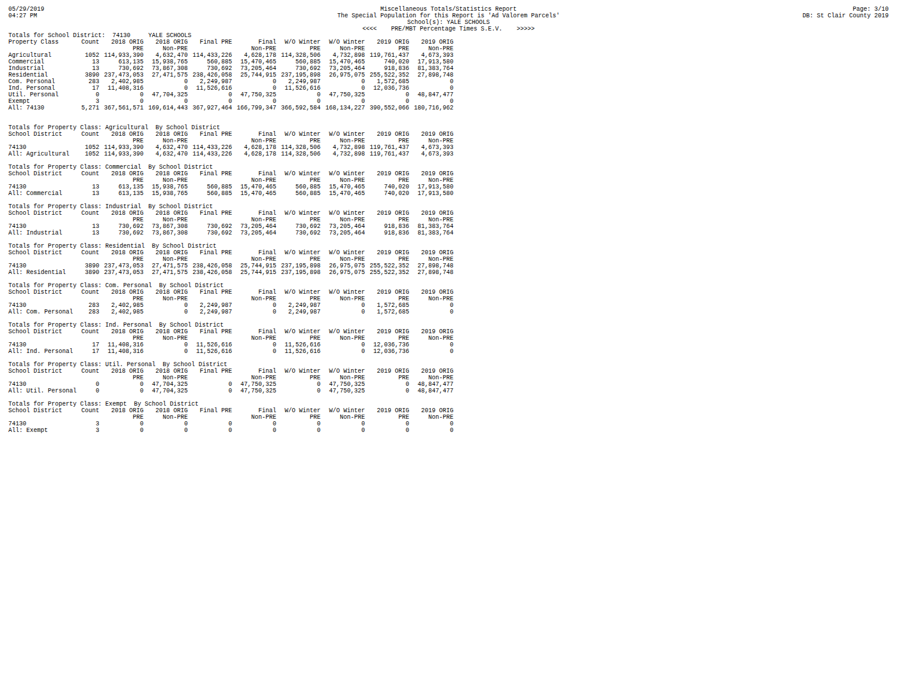| 05/29/2019 | Miscellaneous Totals/Statistics Report | Page: 3/10 |
| 04:27 PM | The Special Population for this Report is 'Ad Valorem Parcels' | DB: St Clair County 2019 |
| School(s): YALE SCHOOLS |
| <<<< PRE/MBT Percentage Times S.E.V. >>>>> |
| Totals for School District: 74130 YALE SCHOOLS |
| Property Class | Count | 2018 ORIG | 2018 ORIG | Final PRE | Final | W/O Winter | W/O Winter | 2019 ORIG | 2019 ORIG |
| | | PRE | Non-PRE | | Non-PRE | PRE | Non-PRE | PRE | Non-PRE |
| Agricultural | 1052 | 114,933,390 | 4,632,470 | 114,433,226 | 4,628,178 | 114,328,506 | 4,732,898 | 119,761,437 | 4,673,393 |
| Commercial | 13 | 613,135 | 15,938,765 | 560,885 | 15,470,465 | 560,885 | 15,470,465 | 740,020 | 17,913,580 |
| Industrial | 13 | 730,692 | 73,867,308 | 730,692 | 73,205,464 | 730,692 | 73,205,464 | 918,836 | 81,383,764 |
| Residential | 3890 | 237,473,053 | 27,471,575 | 238,426,058 | 25,744,915 | 237,195,898 | 26,975,075 | 255,522,352 | 27,898,748 |
| Com. Personal | 283 | 2,402,985 | 0 | 2,249,987 | 0 | 2,249,987 | 0 | 1,572,685 | 0 |
| Ind. Personal | 17 | 11,408,316 | 0 | 11,526,616 | 0 | 11,526,616 | 0 | 12,036,736 | 0 |
| Util. Personal | 0 | 0 | 47,704,325 | 0 | 47,750,325 | 0 | 47,750,325 | 0 | 48,847,477 |
| Exempt | 3 | 0 | 0 | 0 | 0 | 0 | 0 | 0 | 0 |
| All: 74130 | 5,271 | 367,561,571 | 169,614,443 | 367,927,464 | 166,799,347 | 366,592,584 | 168,134,227 | 390,552,066 | 180,716,962 |
| Totals for Property Class: Agricultural By School District |
| School District | Count | 2018 ORIG | 2018 ORIG | Final PRE | Final | W/O Winter | W/O Winter | 2019 ORIG | 2019 ORIG |
| | | PRE | Non-PRE | | Non-PRE | PRE | Non-PRE | PRE | Non-PRE |
| 74130 | 1052 | 114,933,390 | 4,632,470 | 114,433,226 | 4,628,178 | 114,328,506 | 4,732,898 | 119,761,437 | 4,673,393 |
| All: Agricultural | 1052 | 114,933,390 | 4,632,470 | 114,433,226 | 4,628,178 | 114,328,506 | 4,732,898 | 119,761,437 | 4,673,393 |
| Totals for Property Class: Commercial By School District |
| School District | Count | 2018 ORIG | 2018 ORIG | Final PRE | Final | W/O Winter | W/O Winter | 2019 ORIG | 2019 ORIG |
| | | PRE | Non-PRE | | Non-PRE | PRE | Non-PRE | PRE | Non-PRE |
| 74130 | 13 | 613,135 | 15,938,765 | 560,885 | 15,470,465 | 560,885 | 15,470,465 | 740,020 | 17,913,580 |
| All: Commercial | 13 | 613,135 | 15,938,765 | 560,885 | 15,470,465 | 560,885 | 15,470,465 | 740,020 | 17,913,580 |
| Totals for Property Class: Industrial By School District |
| School District | Count | 2018 ORIG | 2018 ORIG | Final PRE | Final | W/O Winter | W/O Winter | 2019 ORIG | 2019 ORIG |
| | | PRE | Non-PRE | | Non-PRE | PRE | Non-PRE | PRE | Non-PRE |
| 74130 | 13 | 730,692 | 73,867,308 | 730,692 | 73,205,464 | 730,692 | 73,205,464 | 918,836 | 81,383,764 |
| All: Industrial | 13 | 730,692 | 73,867,308 | 730,692 | 73,205,464 | 730,692 | 73,205,464 | 918,836 | 81,383,764 |
| Totals for Property Class: Residential By School District |
| School District | Count | 2018 ORIG | 2018 ORIG | Final PRE | Final | W/O Winter | W/O Winter | 2019 ORIG | 2019 ORIG |
| | | PRE | Non-PRE | | Non-PRE | PRE | Non-PRE | PRE | Non-PRE |
| 74130 | 3890 | 237,473,053 | 27,471,575 | 238,426,058 | 25,744,915 | 237,195,898 | 26,975,075 | 255,522,352 | 27,898,748 |
| All: Residential | 3890 | 237,473,053 | 27,471,575 | 238,426,058 | 25,744,915 | 237,195,898 | 26,975,075 | 255,522,352 | 27,898,748 |
| Totals for Property Class: Com. Personal By School District |
| School District | Count | 2018 ORIG | 2018 ORIG | Final PRE | Final | W/O Winter | W/O Winter | 2019 ORIG | 2019 ORIG |
| | | PRE | Non-PRE | | Non-PRE | PRE | Non-PRE | PRE | Non-PRE |
| 74130 | 283 | 2,402,985 | 0 | 2,249,987 | 0 | 2,249,987 | 0 | 1,572,685 | 0 |
| All: Com. Personal | 283 | 2,402,985 | 0 | 2,249,987 | 0 | 2,249,987 | 0 | 1,572,685 | 0 |
| Totals for Property Class: Ind. Personal By School District |
| School District | Count | 2018 ORIG | 2018 ORIG | Final PRE | Final | W/O Winter | W/O Winter | 2019 ORIG | 2019 ORIG |
| | | PRE | Non-PRE | | Non-PRE | PRE | Non-PRE | PRE | Non-PRE |
| 74130 | 17 | 11,408,316 | 0 | 11,526,616 | 0 | 11,526,616 | 0 | 12,036,736 | 0 |
| All: Ind. Personal | 17 | 11,408,316 | 0 | 11,526,616 | 0 | 11,526,616 | 0 | 12,036,736 | 0 |
| Totals for Property Class: Util. Personal By School District |
| School District | Count | 2018 ORIG | 2018 ORIG | Final PRE | Final | W/O Winter | W/O Winter | 2019 ORIG | 2019 ORIG |
| | | PRE | Non-PRE | | Non-PRE | PRE | Non-PRE | PRE | Non-PRE |
| 74130 | 0 | 0 | 47,704,325 | 0 | 47,750,325 | 0 | 47,750,325 | 0 | 48,847,477 |
| All: Util. Personal | 0 | 0 | 47,704,325 | 0 | 47,750,325 | 0 | 47,750,325 | 0 | 48,847,477 |
| Totals for Property Class: Exempt By School District |
| School District | Count | 2018 ORIG | 2018 ORIG | Final PRE | Final | W/O Winter | W/O Winter | 2019 ORIG | 2019 ORIG |
| | | PRE | Non-PRE | | Non-PRE | PRE | Non-PRE | PRE | Non-PRE |
| 74130 | 3 | 0 | 0 | 0 | 0 | 0 | 0 | 0 | 0 |
| All: Exempt | 3 | 0 | 0 | 0 | 0 | 0 | 0 | 0 | 0 |